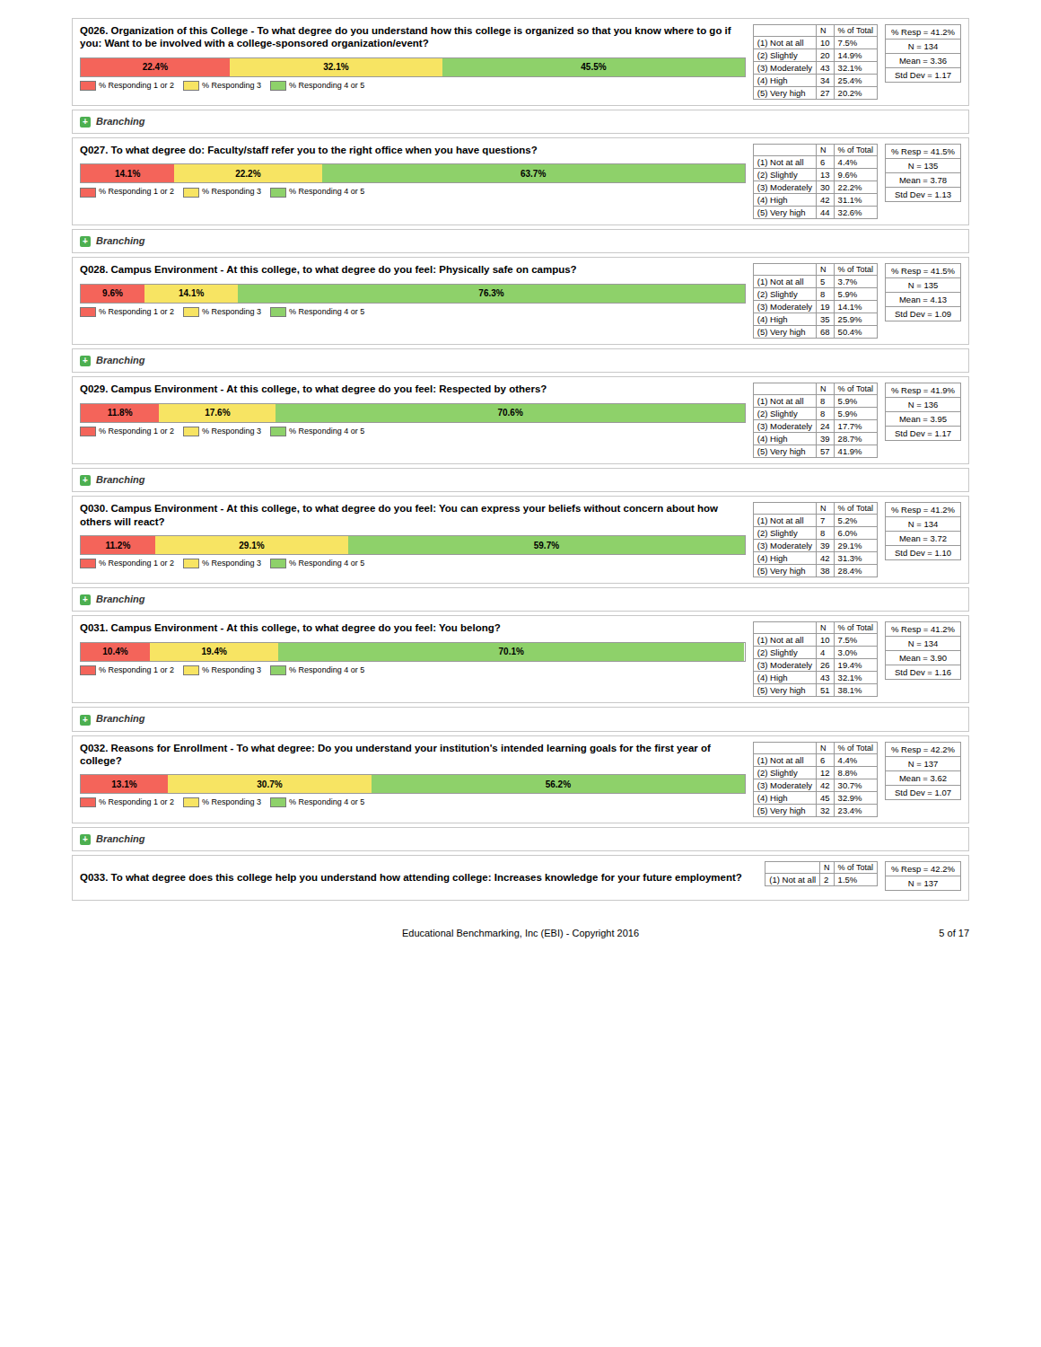Q026. Organization of this College - To what degree do you understand how this college is organized so that you know where to go if you: Want to be involved with a college-sponsored organization/event?
22.4%
32.1%
45.5%
% Responding 1 or 2 % Responding 3 % Responding 4 or 5
| | N | % of Total |
| --- | --- | --- |
| (1) Not at all | 10 | 7.5% |
| (2) Slightly | 20 | 14.9% |
| (3) Moderately | 43 | 32.1% |
| (4) High | 34 | 25.4% |
| (5) Very high | 27 | 20.2% |
| % Resp = 41.2% |
| N = 134 |
| Mean = 3.36 |
| Std Dev = 1.17 |
+Branching
Q027. To what degree do: Faculty/staff refer you to the right office when you have questions?
14.1%
22.2%
63.7%
% Responding 1 or 2 % Responding 3 % Responding 4 or 5
| | N | % of Total |
| --- | --- | --- |
| (1) Not at all | 6 | 4.4% |
| (2) Slightly | 13 | 9.6% |
| (3) Moderately | 30 | 22.2% |
| (4) High | 42 | 31.1% |
| (5) Very high | 44 | 32.6% |
| % Resp = 41.5% |
| N = 135 |
| Mean = 3.78 |
| Std Dev = 1.13 |
+Branching
Q028. Campus Environment - At this college, to what degree do you feel: Physically safe on campus?
9.6%
14.1%
76.3%
% Responding 1 or 2 % Responding 3 % Responding 4 or 5
| | N | % of Total |
| --- | --- | --- |
| (1) Not at all | 5 | 3.7% |
| (2) Slightly | 8 | 5.9% |
| (3) Moderately | 19 | 14.1% |
| (4) High | 35 | 25.9% |
| (5) Very high | 68 | 50.4% |
| % Resp = 41.5% |
| N = 135 |
| Mean = 4.13 |
| Std Dev = 1.09 |
+Branching
Q029. Campus Environment - At this college, to what degree do you feel: Respected by others?
11.8%
17.6%
70.6%
% Responding 1 or 2 % Responding 3 % Responding 4 or 5
| | N | % of Total |
| --- | --- | --- |
| (1) Not at all | 8 | 5.9% |
| (2) Slightly | 8 | 5.9% |
| (3) Moderately | 24 | 17.7% |
| (4) High | 39 | 28.7% |
| (5) Very high | 57 | 41.9% |
| % Resp = 41.9% |
| N = 136 |
| Mean = 3.95 |
| Std Dev = 1.17 |
+Branching
Q030. Campus Environment - At this college, to what degree do you feel: You can express your beliefs without concern about how others will react?
11.2%
29.1%
59.7%
% Responding 1 or 2 % Responding 3 % Responding 4 or 5
| | N | % of Total |
| --- | --- | --- |
| (1) Not at all | 7 | 5.2% |
| (2) Slightly | 8 | 6.0% |
| (3) Moderately | 39 | 29.1% |
| (4) High | 42 | 31.3% |
| (5) Very high | 38 | 28.4% |
| % Resp = 41.2% |
| N = 134 |
| Mean = 3.72 |
| Std Dev = 1.10 |
+Branching
Q031. Campus Environment - At this college, to what degree do you feel: You belong?
10.4%
19.4%
70.1%
% Responding 1 or 2 % Responding 3 % Responding 4 or 5
| | N | % of Total |
| --- | --- | --- |
| (1) Not at all | 10 | 7.5% |
| (2) Slightly | 4 | 3.0% |
| (3) Moderately | 26 | 19.4% |
| (4) High | 43 | 32.1% |
| (5) Very high | 51 | 38.1% |
| % Resp = 41.2% |
| N = 134 |
| Mean = 3.90 |
| Std Dev = 1.16 |
+Branching
Q032. Reasons for Enrollment - To what degree: Do you understand your institution's intended learning goals for the first year of college?
13.1%
30.7%
56.2%
% Responding 1 or 2 % Responding 3 % Responding 4 or 5
| | N | % of Total |
| --- | --- | --- |
| (1) Not at all | 6 | 4.4% |
| (2) Slightly | 12 | 8.8% |
| (3) Moderately | 42 | 30.7% |
| (4) High | 45 | 32.9% |
| (5) Very high | 32 | 23.4% |
| % Resp = 42.2% |
| N = 137 |
| Mean = 3.62 |
| Std Dev = 1.07 |
+Branching
Q033. To what degree does this college help you understand how attending college: Increases knowledge for your future employment?
| | N | % of Total |
| --- | --- | --- |
| (1) Not at all | 2 | 1.5% |
| % Resp = 42.2% |
| N = 137 |
Educational Benchmarking, Inc (EBI) - Copyright 2016 5 of 17